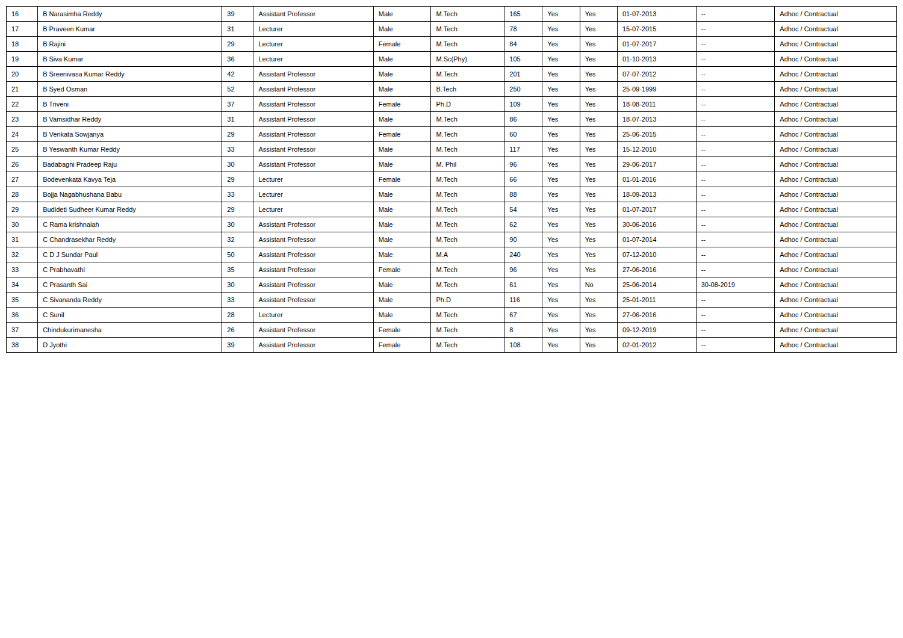| 16 | B Narasimha Reddy | 39 | Assistant Professor | Male | M.Tech | 165 | Yes | Yes | 01-07-2013 | -- | Adhoc / Contractual |
| 17 | B Praveen Kumar | 31 | Lecturer | Male | M.Tech | 78 | Yes | Yes | 15-07-2015 | -- | Adhoc / Contractual |
| 18 | B Rajini | 29 | Lecturer | Female | M.Tech | 84 | Yes | Yes | 01-07-2017 | -- | Adhoc / Contractual |
| 19 | B Siva Kumar | 36 | Lecturer | Male | M.Sc(Phy) | 105 | Yes | Yes | 01-10-2013 | -- | Adhoc / Contractual |
| 20 | B Sreenivasa Kumar Reddy | 42 | Assistant Professor | Male | M.Tech | 201 | Yes | Yes | 07-07-2012 | -- | Adhoc / Contractual |
| 21 | B Syed Osman | 52 | Assistant Professor | Male | B.Tech | 250 | Yes | Yes | 25-09-1999 | -- | Adhoc / Contractual |
| 22 | B Triveni | 37 | Assistant Professor | Female | Ph.D | 109 | Yes | Yes | 18-08-2011 | -- | Adhoc / Contractual |
| 23 | B Vamsidhar Reddy | 31 | Assistant Professor | Male | M.Tech | 86 | Yes | Yes | 18-07-2013 | -- | Adhoc / Contractual |
| 24 | B Venkata Sowjanya | 29 | Assistant Professor | Female | M.Tech | 60 | Yes | Yes | 25-06-2015 | -- | Adhoc / Contractual |
| 25 | B Yeswanth Kumar Reddy | 33 | Assistant Professor | Male | M.Tech | 117 | Yes | Yes | 15-12-2010 | -- | Adhoc / Contractual |
| 26 | Badabagni Pradeep Raju | 30 | Assistant Professor | Male | M. Phil | 96 | Yes | Yes | 29-06-2017 | -- | Adhoc / Contractual |
| 27 | Bodevenkata Kavya Teja | 29 | Lecturer | Female | M.Tech | 66 | Yes | Yes | 01-01-2016 | -- | Adhoc / Contractual |
| 28 | Bojja Nagabhushana Babu | 33 | Lecturer | Male | M.Tech | 88 | Yes | Yes | 18-09-2013 | -- | Adhoc / Contractual |
| 29 | Budideti Sudheer Kumar Reddy | 29 | Lecturer | Male | M.Tech | 54 | Yes | Yes | 01-07-2017 | -- | Adhoc / Contractual |
| 30 | C Rama krishnaiah | 30 | Assistant Professor | Male | M.Tech | 62 | Yes | Yes | 30-06-2016 | -- | Adhoc / Contractual |
| 31 | C Chandrasekhar Reddy | 32 | Assistant Professor | Male | M.Tech | 90 | Yes | Yes | 01-07-2014 | -- | Adhoc / Contractual |
| 32 | C D J Sundar Paul | 50 | Assistant Professor | Male | M.A | 240 | Yes | Yes | 07-12-2010 | -- | Adhoc / Contractual |
| 33 | C Prabhavathi | 35 | Assistant Professor | Female | M.Tech | 96 | Yes | Yes | 27-06-2016 | -- | Adhoc / Contractual |
| 34 | C Prasanth Sai | 30 | Assistant Professor | Male | M.Tech | 61 | Yes | No | 25-06-2014 | 30-08-2019 | Adhoc / Contractual |
| 35 | C Sivananda Reddy | 33 | Assistant Professor | Male | Ph.D | 116 | Yes | Yes | 25-01-2011 | -- | Adhoc / Contractual |
| 36 | C Sunil | 28 | Lecturer | Male | M.Tech | 67 | Yes | Yes | 27-06-2016 | -- | Adhoc / Contractual |
| 37 | Chindukurimanesha | 26 | Assistant Professor | Female | M.Tech | 8 | Yes | Yes | 09-12-2019 | -- | Adhoc / Contractual |
| 38 | D Jyothi | 39 | Assistant Professor | Female | M.Tech | 108 | Yes | Yes | 02-01-2012 | -- | Adhoc / Contractual |